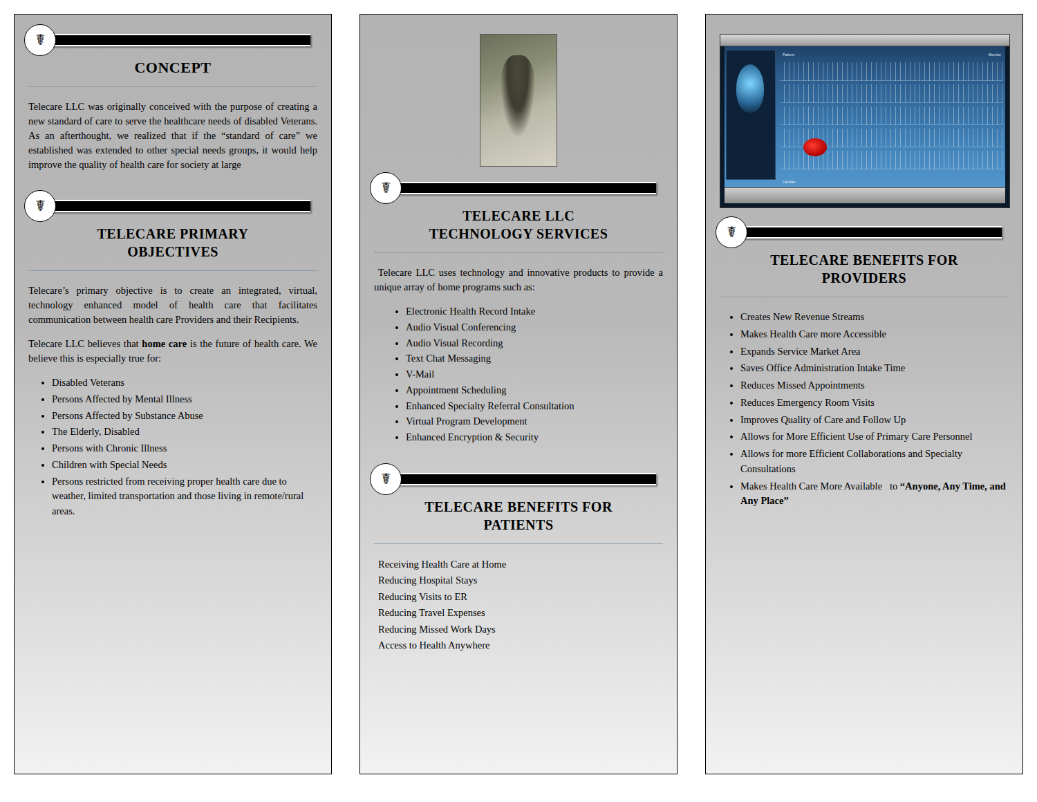☤
CONCEPT
Telecare LLC was originally conceived with the purpose of creating a new standard of care to serve the healthcare needs of disabled Veterans. As an afterthought, we realized that if the “standard of care” we established was extended to other special needs groups, it would help improve the quality of health care for society at large
☤
TELECARE PRIMARY
OBJECTIVES
Telecare’s primary objective is to create an integrated, virtual, technology enhanced model of health care that facilitates communication between health care Providers and their Recipients.
Telecare LLC believes that home care is the future of health care. We believe this is especially true for:
Disabled Veterans
Persons Affected by Mental Illness
Persons Affected by Substance Abuse
The Elderly, Disabled
Persons with Chronic Illness
Children with Special Needs
Persons restricted from receiving proper health care due to weather, limited transportation and those living in remote/rural areas.
☤
TELECARE LLC
TECHNOLOGY SERVICES
Telecare LLC uses technology and innovative products to provide a unique array of home programs such as:
Electronic Health Record Intake
Audio Visual Conferencing
Audio Visual Recording
Text Chat Messaging
V-Mail
Appointment Scheduling
Enhanced Specialty Referral Consultation
Virtual Program Development
Enhanced Encryption & Security
☤
TELECARE BENEFITS FOR
PATIENTS
Receiving Health Care at Home
Reducing Hospital Stays
Reducing Visits to ER
Reducing Travel Expenses
Reducing Missed Work Days
Access to Health Anywhere
Patient Monitor Cardiac
☤
TELECARE BENEFITS FOR
PROVIDERS
Creates New Revenue Streams
Makes Health Care more Accessible
Expands Service Market Area
Saves Office Administration Intake Time
Reduces Missed Appointments
Reduces Emergency Room Visits
Improves Quality of Care and Follow Up
Allows for More Efficient Use of Primary Care Personnel
Allows for more Efficient Collaborations and Specialty Consultations
Makes Health Care More Available to “Anyone, Any Time, and Any Place”